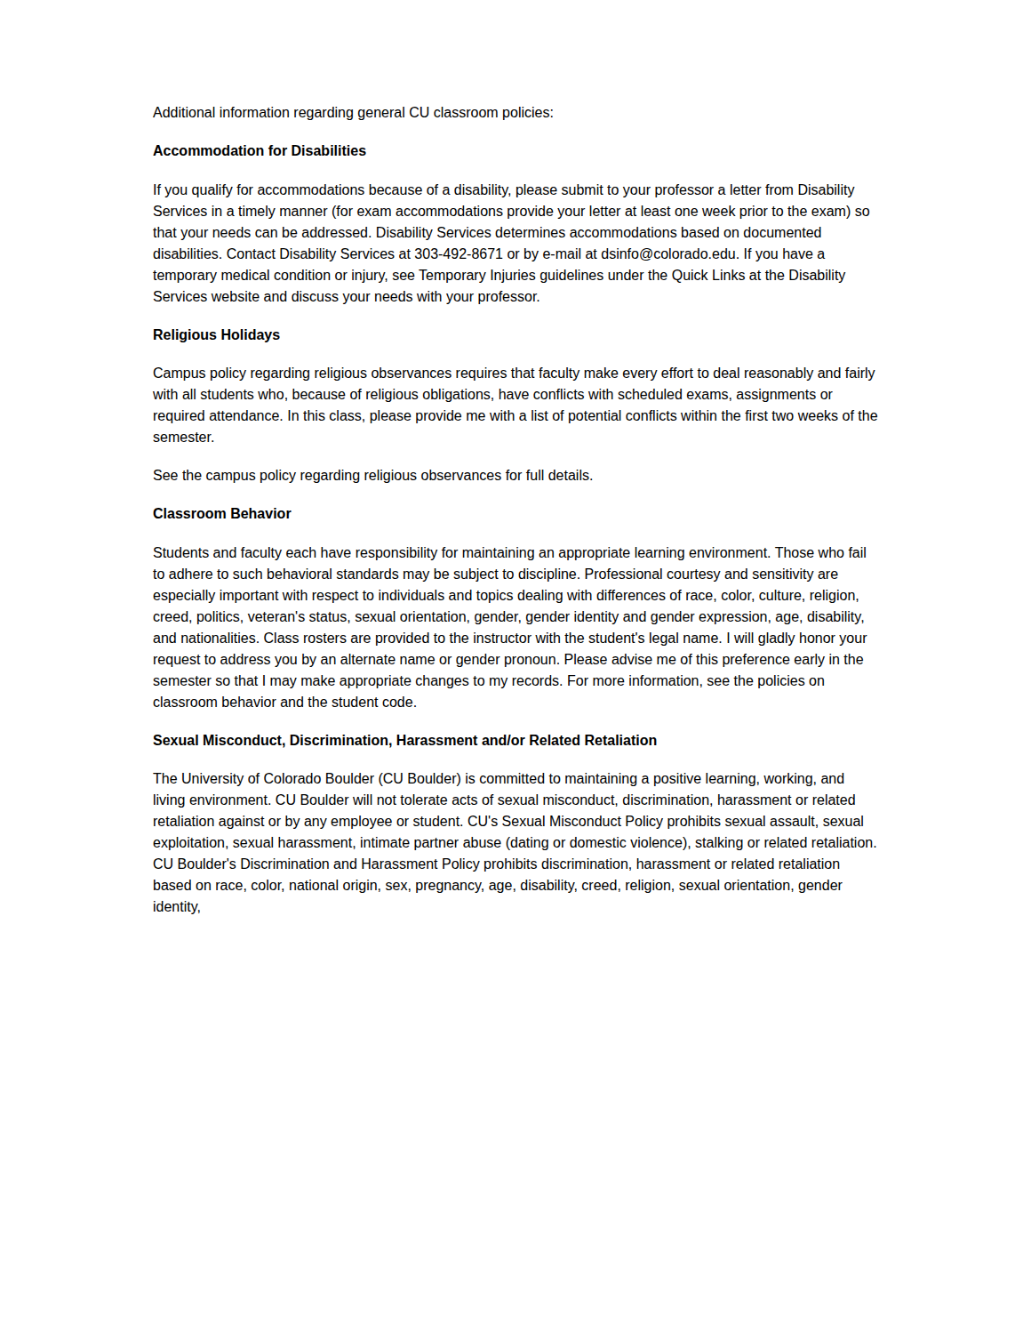Additional information regarding general CU classroom policies:
Accommodation for Disabilities
If you qualify for accommodations because of a disability, please submit to your professor a letter from Disability Services in a timely manner (for exam accommodations provide your letter at least one week prior to the exam) so that your needs can be addressed. Disability Services determines accommodations based on documented disabilities. Contact Disability Services at 303-492-8671 or by e-mail at dsinfo@colorado.edu. If you have a temporary medical condition or injury, see Temporary Injuries guidelines under the Quick Links at the Disability Services website and discuss your needs with your professor.
Religious Holidays
Campus policy regarding religious observances requires that faculty make every effort to deal reasonably and fairly with all students who, because of religious obligations, have conflicts with scheduled exams, assignments or required attendance. In this class, please provide me with a list of potential conflicts within the first two weeks of the semester.
See the campus policy regarding religious observances for full details.
Classroom Behavior
Students and faculty each have responsibility for maintaining an appropriate learning environment. Those who fail to adhere to such behavioral standards may be subject to discipline. Professional courtesy and sensitivity are especially important with respect to individuals and topics dealing with differences of race, color, culture, religion, creed, politics, veteran's status, sexual orientation, gender, gender identity and gender expression, age, disability, and nationalities. Class rosters are provided to the instructor with the student's legal name. I will gladly honor your request to address you by an alternate name or gender pronoun. Please advise me of this preference early in the semester so that I may make appropriate changes to my records. For more information, see the policies on classroom behavior and the student code.
Sexual Misconduct, Discrimination, Harassment and/or Related Retaliation
The University of Colorado Boulder (CU Boulder) is committed to maintaining a positive learning, working, and living environment. CU Boulder will not tolerate acts of sexual misconduct, discrimination, harassment or related retaliation against or by any employee or student. CU's Sexual Misconduct Policy prohibits sexual assault, sexual exploitation, sexual harassment, intimate partner abuse (dating or domestic violence), stalking or related retaliation. CU Boulder's Discrimination and Harassment Policy prohibits discrimination, harassment or related retaliation based on race, color, national origin, sex, pregnancy, age, disability, creed, religion, sexual orientation, gender identity,